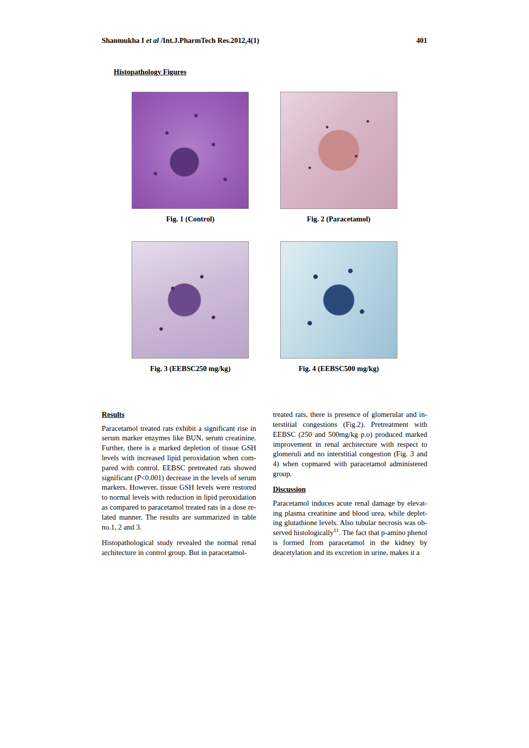Shanmukha I et al /Int.J.PharmTech Res.2012,4(1)
401
Histopathology Figures
Fig. 1 (Control)
Fig. 2 (Paracetamol)
Fig. 3 (EEBSC250 mg/kg)
Fig. 4 (EEBSC500 mg/kg)
Results
Paracetamol treated rats exhibit a significant rise in serum marker enzymes like BUN, serum creatinine. Further, there is a marked depletion of tissue GSH levels with increased lipid peroxidation when compared with control. EEBSC pretreated rats showed significant (P<0.001) decrease in the levels of serum markers. However, tissue GSH levels were restored to normal levels with reduction in lipid peroxidation as compared to paracetamol treated rats in a dose related manner. The results are summarized in table no.1, 2 and 3.
Histopathological study revealed the normal renal architecture in control group. But in paracetamol-
treated rats, there is presence of glomerular and interstitial congestions (Fig.2). Pretreatment with EEBSC (250 and 500mg/kg p.o) produced marked improvement in renal architecture with respect to glomeruli and no interstitial congestion (Fig. 3 and 4) when copmared with paracetamol administered group.
Discussion
Paracetamol induces acute renal damage by elevating plasma creatinine and blood urea, while depleting glutathione levels. Also tubular necrosis was observed histologically11. The fact that p-amino phenol is formed from paracetamol in the kidney by deacetylation and its excretion in urine, makes it a